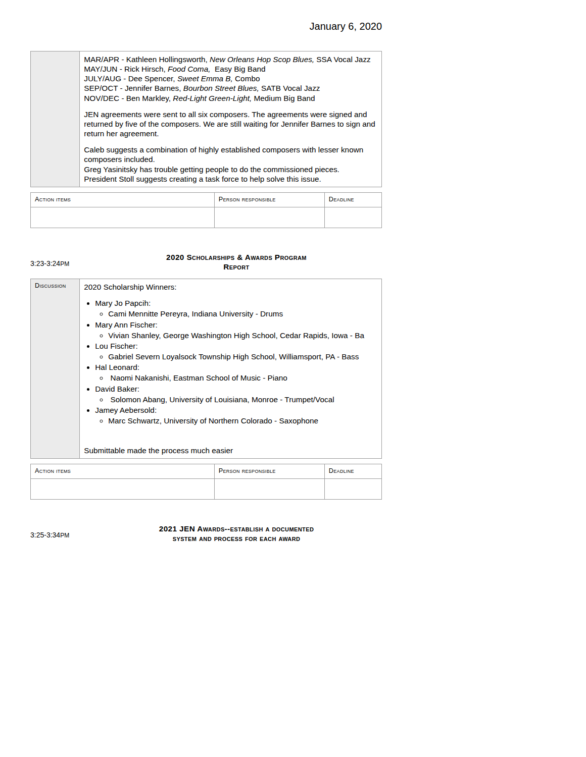January 6, 2020
| | MAR/APR - Kathleen Hollingsworth, New Orleans Hop Scop Blues, SSA Vocal Jazz MAY/JUN - Rick Hirsch, Food Coma, Easy Big Band JULY/AUG - Dee Spencer, Sweet Emma B, Combo SEP/OCT - Jennifer Barnes, Bourbon Street Blues, SATB Vocal Jazz NOV/DEC - Ben Markley, Red-Light Green-Light, Medium Big Band JEN agreements were sent to all six composers. The agreements were signed and returned by five of the composers. We are still waiting for Jennifer Barnes to sign and return her agreement. Caleb suggests a combination of highly established composers with lesser known composers included. Greg Yasinitsky has trouble getting people to do the commissioned pieces. President Stoll suggests creating a task force to help solve this issue. |
| Action items | Person responsible | Deadline |
3:23-3:24PM
2020 Scholarships & Awards Program
Report
| Discussion | 2020 Scholarship Winners: Mary Jo Papcih: Cami Mennitte Pereyra, Indiana University - Drums Mary Ann Fischer: Vivian Shanley, George Washington High School, Cedar Rapids, Iowa - Ba Lou Fischer: Gabriel Severn Loyalsock Township High School, Williamsport, PA - Bass Hal Leonard: Naomi Nakanishi, Eastman School of Music - Piano David Baker: Solomon Abang, University of Louisiana, Monroe - Trumpet/Vocal Jamey Aebersold: Marc Schwartz, University of Northern Colorado - Saxophone Submittable made the process much easier |
| Action items | Person responsible | Deadline |
3:25-3:34PM
2021 JEN Awards--establish a documented
system and process for each award